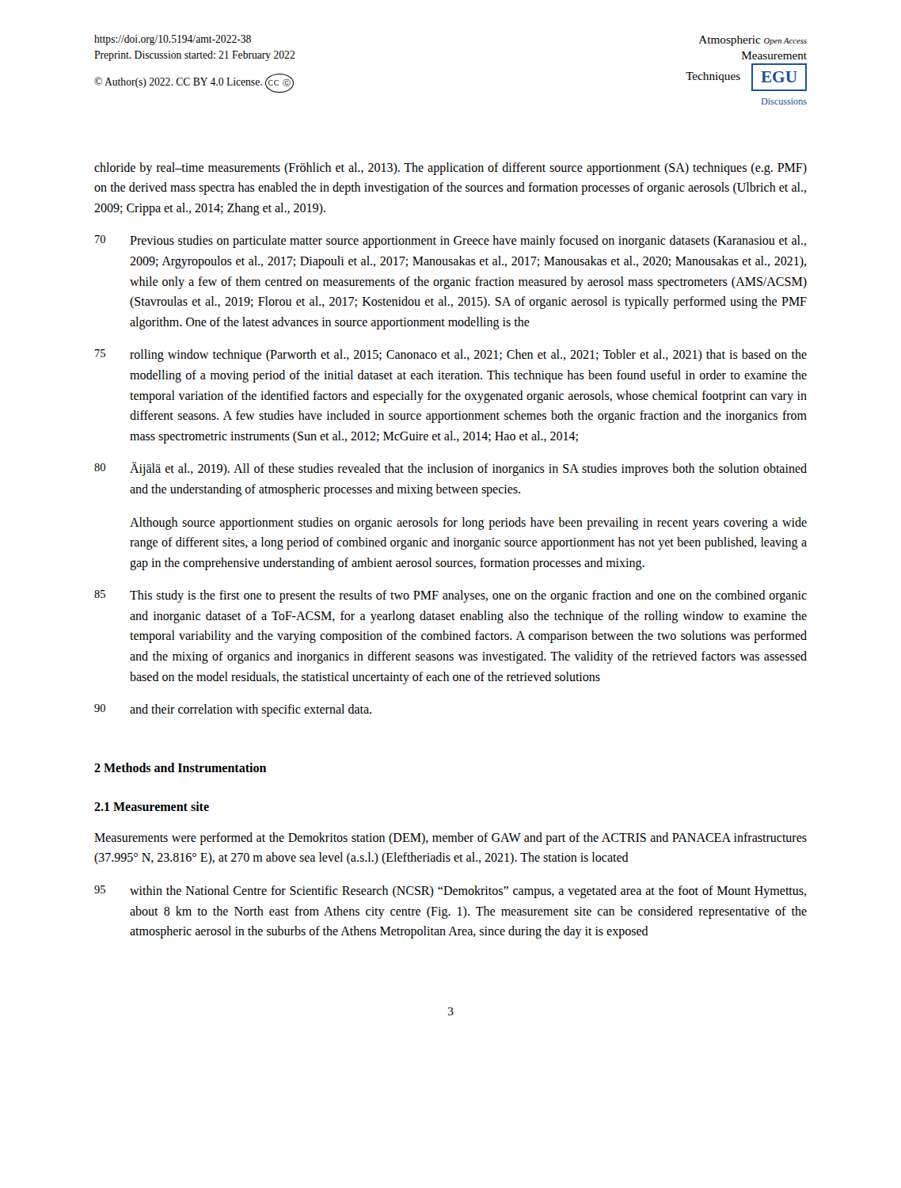https://doi.org/10.5194/amt-2022-38
Preprint. Discussion started: 21 February 2022
© Author(s) 2022. CC BY 4.0 License.
CC Ⓒ
Atmospheric Open Access Measurement Techniques EGU
Discussions
chloride by real–time measurements (Fröhlich et al., 2013). The application of different source apportionment (SA) techniques (e.g. PMF) on the derived mass spectra has enabled the in depth investigation of the sources and formation processes of organic aerosols (Ulbrich et al., 2009; Crippa et al., 2014; Zhang et al., 2019).
70
Previous studies on particulate matter source apportionment in Greece have mainly focused on inorganic datasets (Karanasiou et al., 2009; Argyropoulos et al., 2017; Diapouli et al., 2017; Manousakas et al., 2017; Manousakas et al., 2020; Manousakas et al., 2021), while only a few of them centred on measurements of the organic fraction measured by aerosol mass spectrometers (AMS/ACSM) (Stavroulas et al., 2019; Florou et al., 2017; Kostenidou et al., 2015). SA of organic aerosol is typically performed using the PMF algorithm. One of the latest advances in source apportionment modelling is the
75
rolling window technique (Parworth et al., 2015; Canonaco et al., 2021; Chen et al., 2021; Tobler et al., 2021) that is based on the modelling of a moving period of the initial dataset at each iteration. This technique has been found useful in order to examine the temporal variation of the identified factors and especially for the oxygenated organic aerosols, whose chemical footprint can vary in different seasons. A few studies have included in source apportionment schemes both the organic fraction and the inorganics from mass spectrometric instruments (Sun et al., 2012; McGuire et al., 2014; Hao et al., 2014;
80
Äijälä et al., 2019). All of these studies revealed that the inclusion of inorganics in SA studies improves both the solution obtained and the understanding of atmospheric processes and mixing between species.
Although source apportionment studies on organic aerosols for long periods have been prevailing in recent years covering a wide range of different sites, a long period of combined organic and inorganic source apportionment has not yet been published, leaving a gap in the comprehensive understanding of ambient aerosol sources, formation processes and mixing.
85
This study is the first one to present the results of two PMF analyses, one on the organic fraction and one on the combined organic and inorganic dataset of a ToF-ACSM, for a yearlong dataset enabling also the technique of the rolling window to examine the temporal variability and the varying composition of the combined factors. A comparison between the two solutions was performed and the mixing of organics and inorganics in different seasons was investigated. The validity of the retrieved factors was assessed based on the model residuals, the statistical uncertainty of each one of the retrieved solutions
90
and their correlation with specific external data.
2 Methods and Instrumentation
2.1 Measurement site
Measurements were performed at the Demokritos station (DEM), member of GAW and part of the ACTRIS and PANACEA infrastructures (37.995° N, 23.816° E), at 270 m above sea level (a.s.l.) (Eleftheriadis et al., 2021). The station is located
95
within the National Centre for Scientific Research (NCSR) “Demokritos” campus, a vegetated area at the foot of Mount Hymettus, about 8 km to the North east from Athens city centre (Fig. 1). The measurement site can be considered representative of the atmospheric aerosol in the suburbs of the Athens Metropolitan Area, since during the day it is exposed
3